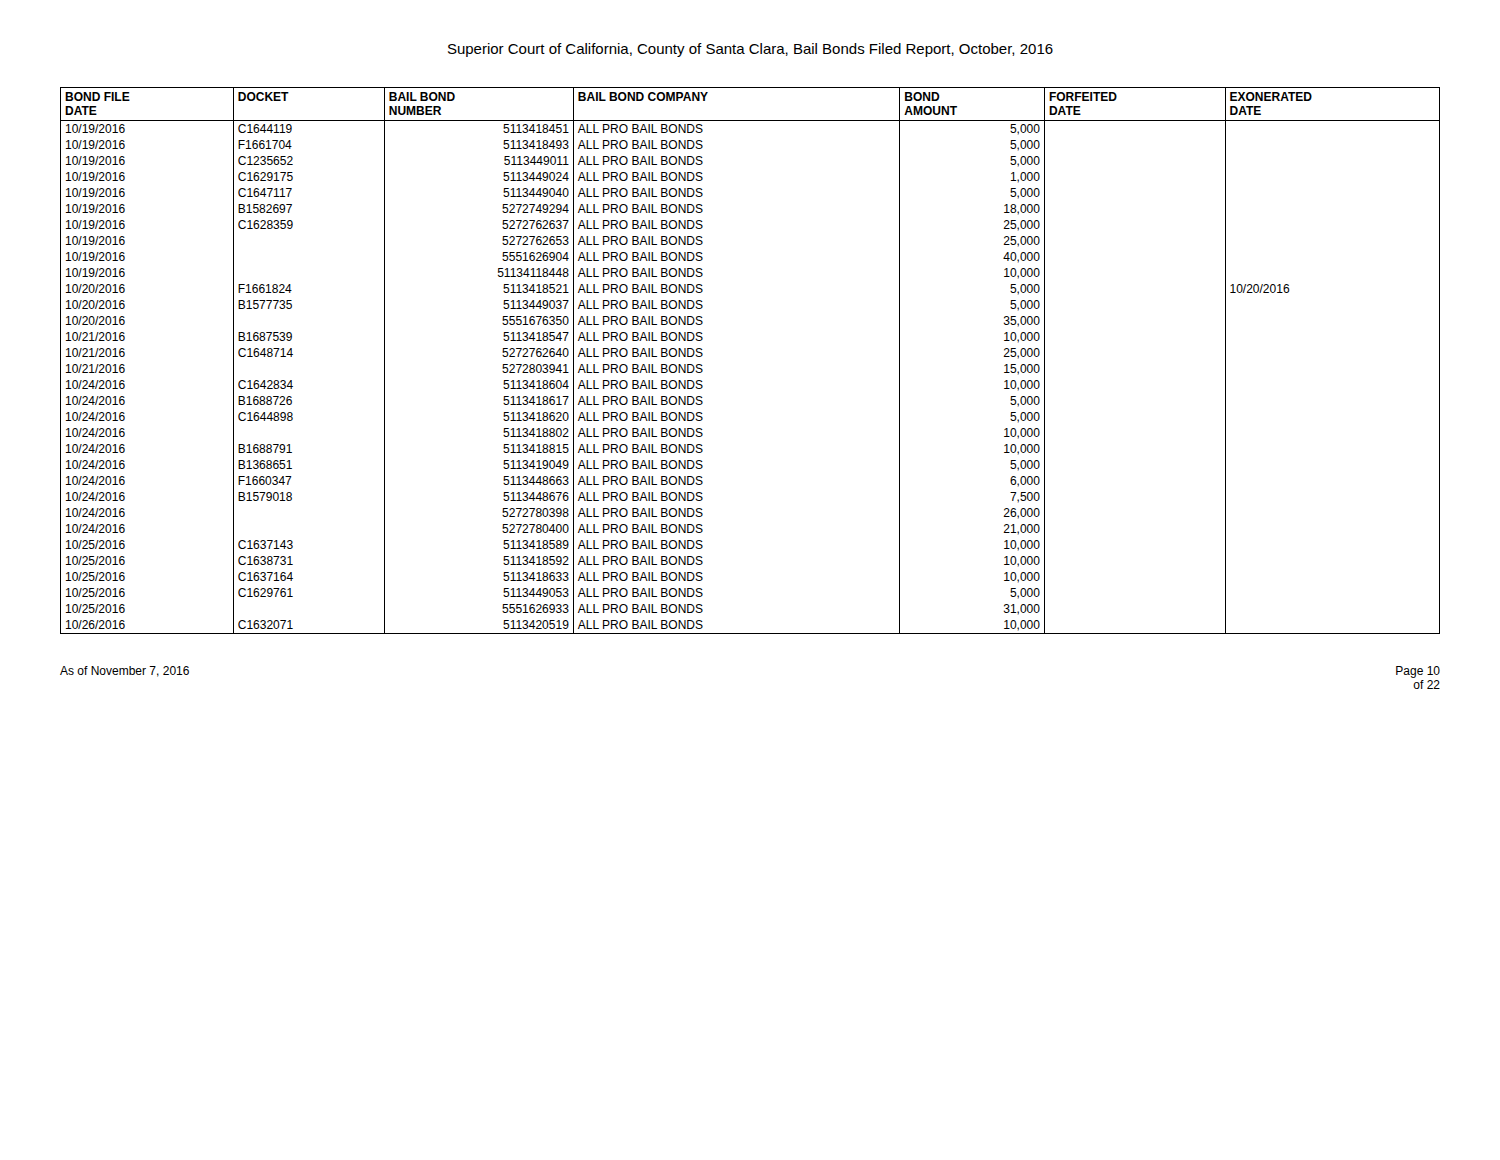Superior Court of California, County of Santa Clara, Bail Bonds Filed Report, October, 2016
| BOND FILE DATE | DOCKET | BAIL BOND NUMBER | BAIL BOND COMPANY | BOND AMOUNT | FORFEITED DATE | EXONERATED DATE |
| --- | --- | --- | --- | --- | --- | --- |
| 10/19/2016 | C1644119 | 5113418451 | ALL PRO BAIL BONDS | 5,000 | | |
| 10/19/2016 | F1661704 | 5113418493 | ALL PRO BAIL BONDS | 5,000 | | |
| 10/19/2016 | C1235652 | 5113449011 | ALL PRO BAIL BONDS | 5,000 | | |
| 10/19/2016 | C1629175 | 5113449024 | ALL PRO BAIL BONDS | 1,000 | | |
| 10/19/2016 | C1647117 | 5113449040 | ALL PRO BAIL BONDS | 5,000 | | |
| 10/19/2016 | B1582697 | 5272749294 | ALL PRO BAIL BONDS | 18,000 | | |
| 10/19/2016 | C1628359 | 5272762637 | ALL PRO BAIL BONDS | 25,000 | | |
| 10/19/2016 | | 5272762653 | ALL PRO BAIL BONDS | 25,000 | | |
| 10/19/2016 | | 5551626904 | ALL PRO BAIL BONDS | 40,000 | | |
| 10/19/2016 | | 51134118448 | ALL PRO BAIL BONDS | 10,000 | | |
| 10/20/2016 | F1661824 | 5113418521 | ALL PRO BAIL BONDS | 5,000 | | 10/20/2016 |
| 10/20/2016 | B1577735 | 5113449037 | ALL PRO BAIL BONDS | 5,000 | | |
| 10/20/2016 | | 5551676350 | ALL PRO BAIL BONDS | 35,000 | | |
| 10/21/2016 | B1687539 | 5113418547 | ALL PRO BAIL BONDS | 10,000 | | |
| 10/21/2016 | C1648714 | 5272762640 | ALL PRO BAIL BONDS | 25,000 | | |
| 10/21/2016 | | 5272803941 | ALL PRO BAIL BONDS | 15,000 | | |
| 10/24/2016 | C1642834 | 5113418604 | ALL PRO BAIL BONDS | 10,000 | | |
| 10/24/2016 | B1688726 | 5113418617 | ALL PRO BAIL BONDS | 5,000 | | |
| 10/24/2016 | C1644898 | 5113418620 | ALL PRO BAIL BONDS | 5,000 | | |
| 10/24/2016 | | 5113418802 | ALL PRO BAIL BONDS | 10,000 | | |
| 10/24/2016 | B1688791 | 5113418815 | ALL PRO BAIL BONDS | 10,000 | | |
| 10/24/2016 | B1368651 | 5113419049 | ALL PRO BAIL BONDS | 5,000 | | |
| 10/24/2016 | F1660347 | 5113448663 | ALL PRO BAIL BONDS | 6,000 | | |
| 10/24/2016 | B1579018 | 5113448676 | ALL PRO BAIL BONDS | 7,500 | | |
| 10/24/2016 | | 5272780398 | ALL PRO BAIL BONDS | 26,000 | | |
| 10/24/2016 | | 5272780400 | ALL PRO BAIL BONDS | 21,000 | | |
| 10/25/2016 | C1637143 | 5113418589 | ALL PRO BAIL BONDS | 10,000 | | |
| 10/25/2016 | C1638731 | 5113418592 | ALL PRO BAIL BONDS | 10,000 | | |
| 10/25/2016 | C1637164 | 5113418633 | ALL PRO BAIL BONDS | 10,000 | | |
| 10/25/2016 | C1629761 | 5113449053 | ALL PRO BAIL BONDS | 5,000 | | |
| 10/25/2016 | | 5551626933 | ALL PRO BAIL BONDS | 31,000 | | |
| 10/26/2016 | C1632071 | 5113420519 | ALL PRO BAIL BONDS | 10,000 | | |
As of November 7, 2016
Page 10
of 22